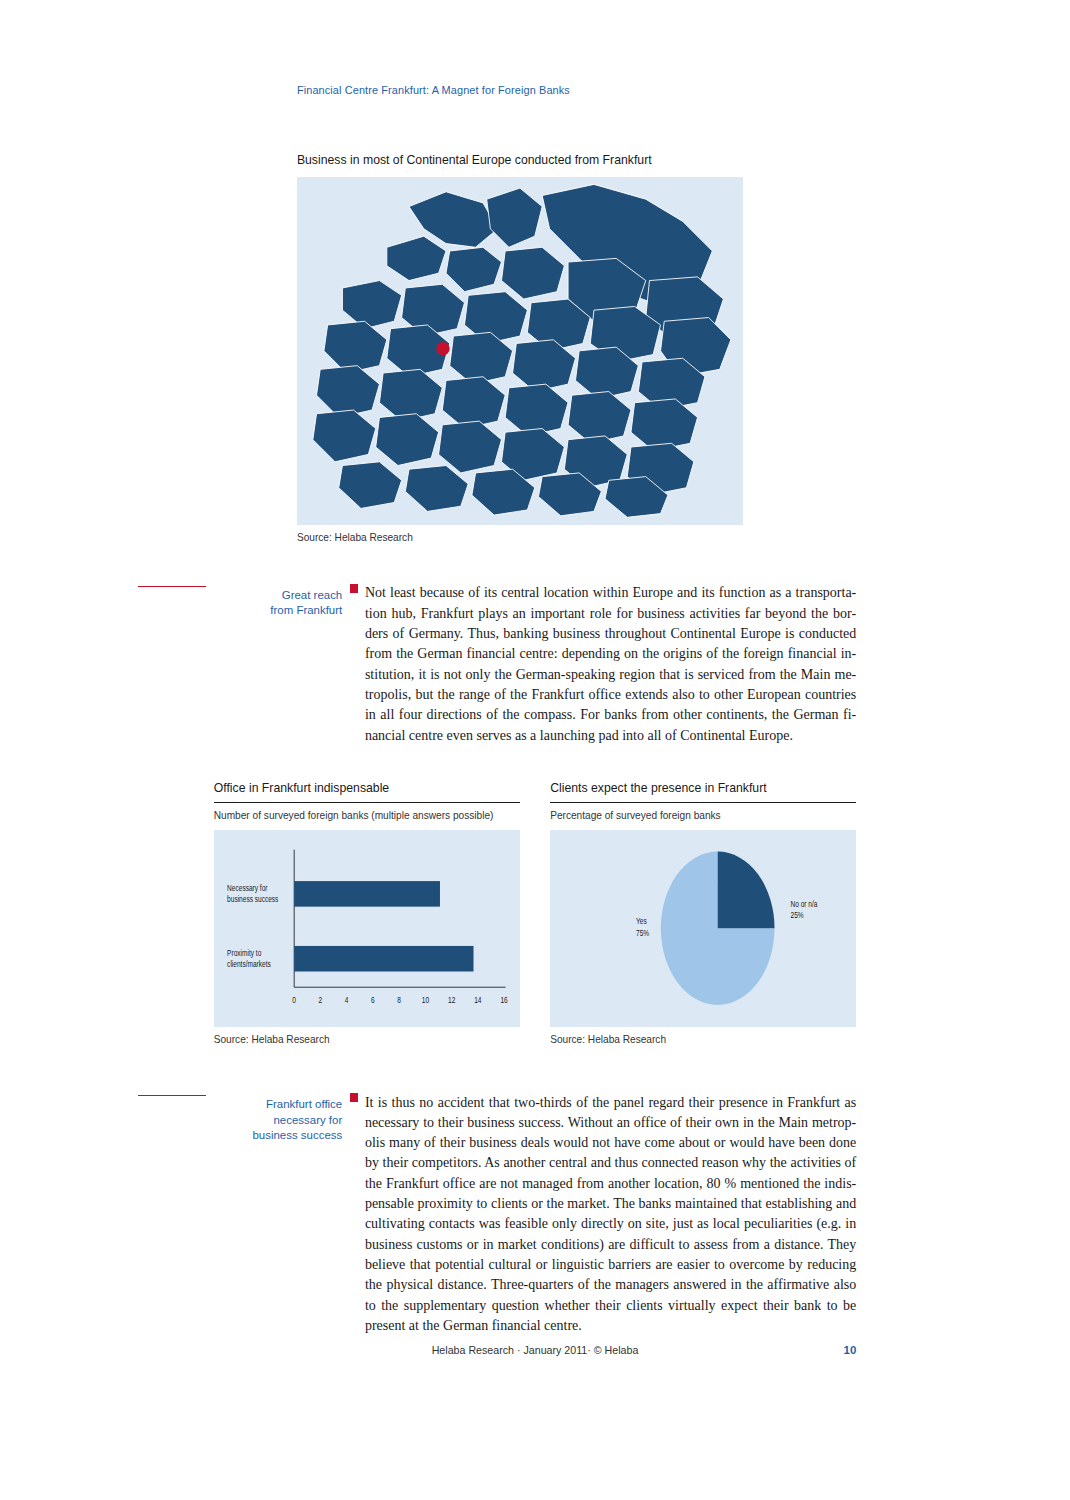Financial Centre Frankfurt: A Magnet for Foreign Banks
Business in most of Continental Europe conducted from Frankfurt
Source: Helaba Research
Great reach
from Frankfurt
Not least because of its central location within Europe and its function as a transportation hub, Frankfurt plays an important role for business activities far beyond the borders of Germany. Thus, banking business throughout Continental Europe is conducted from the German financial centre: depending on the origins of the foreign financial institution, it is not only the German-speaking region that is serviced from the Main metropolis, but the range of the Frankfurt office extends also to other European countries in all four directions of the compass. For banks from other continents, the German financial centre even serves as a launching pad into all of Continental Europe.
Office in Frankfurt indispensable
Number of surveyed foreign banks (multiple answers possible)
Necessary for business success Proximity to clients/markets 0 2 4 6 8 10 12 14 16
Source: Helaba Research
Clients expect the presence in Frankfurt
Percentage of surveyed foreign banks
No or n/a 25% Yes 75%
Source: Helaba Research
Frankfurt office
necessary for
business success
It is thus no accident that two-thirds of the panel regard their presence in Frankfurt as necessary to their business success. Without an office of their own in the Main metropolis many of their business deals would not have come about or would have been done by their competitors. As another central and thus connected reason why the activities of the Frankfurt office are not managed from another location, 80 % mentioned the indispensable proximity to clients or the market. The banks maintained that establishing and cultivating contacts was feasible only directly on site, just as local peculiarities (e.g. in business customs or in market conditions) are difficult to assess from a distance. They believe that potential cultural or linguistic barriers are easier to overcome by reducing the physical distance. Three-quarters of the managers answered in the affirmative also to the supplementary question whether their clients virtually expect their bank to be present at the German financial centre.
Helaba Research · January 2011· © Helaba
10